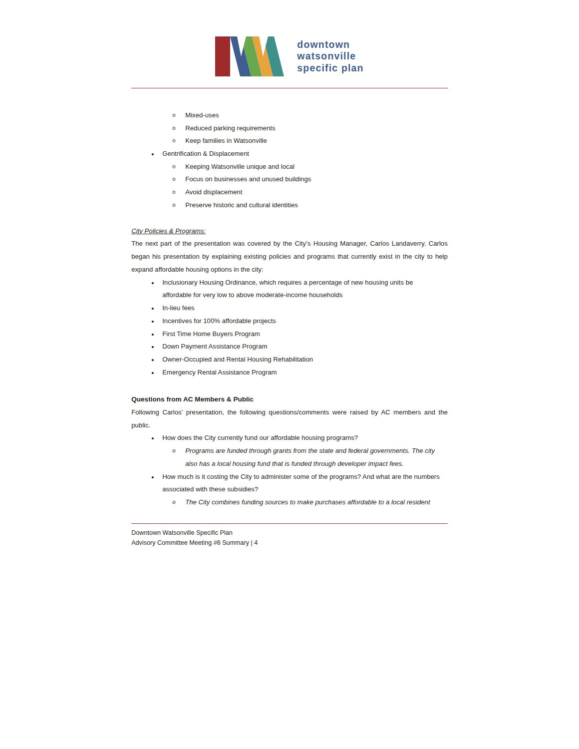downtown
watsonville
specific plan
Mixed-uses
Reduced parking requirements
Keep families in Watsonville
Gentrification & Displacement
Keeping Watsonville unique and local
Focus on businesses and unused buildings
Avoid displacement
Preserve historic and cultural identities
City Policies & Programs:
The next part of the presentation was covered by the City’s Housing Manager, Carlos Landaverry. Carlos began his presentation by explaining existing policies and programs that currently exist in the city to help expand affordable housing options in the city:
Inclusionary Housing Ordinance, which requires a percentage of new housing units be
affordable for very low to above moderate-income households
In-lieu fees
Incentives for 100% affordable projects
First Time Home Buyers Program
Down Payment Assistance Program
Owner-Occupied and Rental Housing Rehabilitation
Emergency Rental Assistance Program
Questions from AC Members & Public
Following Carlos’ presentation, the following questions/comments were raised by AC members and the public.
How does the City currently fund our affordable housing programs?
Programs are funded through grants from the state and federal governments. The city also has a local housing fund that is funded through developer impact fees.
How much is it costing the City to administer some of the programs? And what are the numbers associated with these subsidies?
The City combines funding sources to make purchases affordable to a local resident
Downtown Watsonville Specific Plan
Advisory Committee Meeting #6 Summary | 4